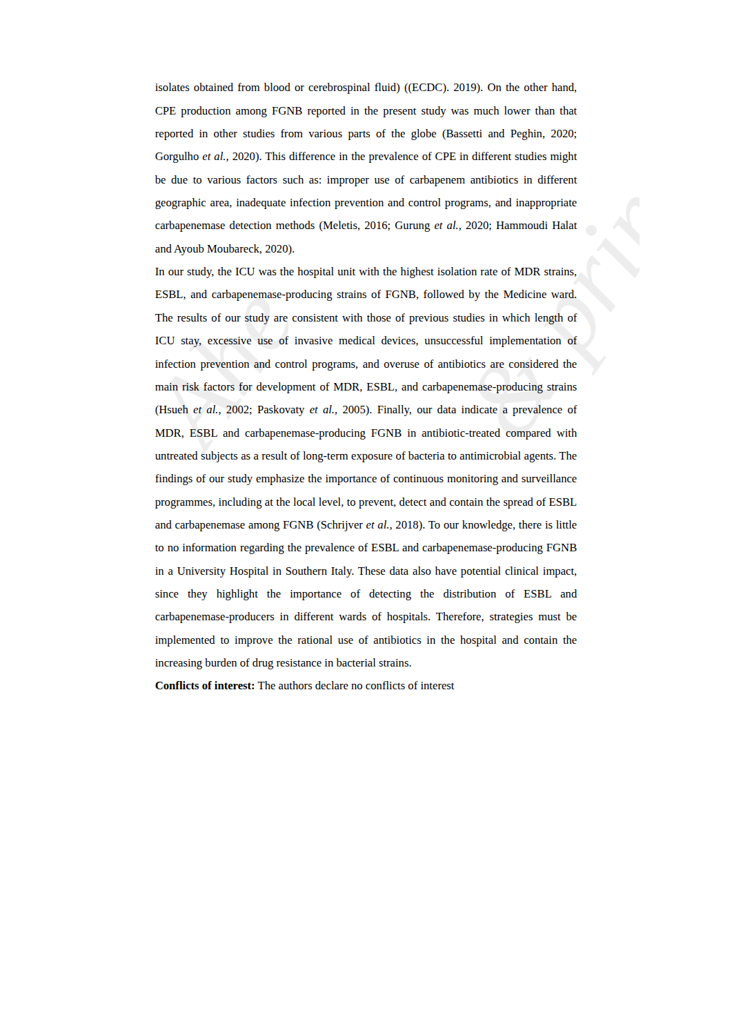& print Ahe
isolates obtained from blood or cerebrospinal fluid) ((ECDC). 2019). On the other hand, CPE production among FGNB reported in the present study was much lower than that reported in other studies from various parts of the globe (Bassetti and Peghin, 2020; Gorgulho et al., 2020). This difference in the prevalence of CPE in different studies might be due to various factors such as: improper use of carbapenem antibiotics in different geographic area, inadequate infection prevention and control programs, and inappropriate carbapenemase detection methods (Meletis, 2016; Gurung et al., 2020; Hammoudi Halat and Ayoub Moubareck, 2020).
In our study, the ICU was the hospital unit with the highest isolation rate of MDR strains, ESBL, and carbapenemase-producing strains of FGNB, followed by the Medicine ward. The results of our study are consistent with those of previous studies in which length of ICU stay, excessive use of invasive medical devices, unsuccessful implementation of infection prevention and control programs, and overuse of antibiotics are considered the main risk factors for development of MDR, ESBL, and carbapenemase-producing strains (Hsueh et al., 2002; Paskovaty et al., 2005). Finally, our data indicate a prevalence of MDR, ESBL and carbapenemase-producing FGNB in antibiotic-treated compared with untreated subjects as a result of long-term exposure of bacteria to antimicrobial agents. The findings of our study emphasize the importance of continuous monitoring and surveillance programmes, including at the local level, to prevent, detect and contain the spread of ESBL and carbapenemase among FGNB (Schrijver et al., 2018). To our knowledge, there is little to no information regarding the prevalence of ESBL and carbapenemase-producing FGNB in a University Hospital in Southern Italy. These data also have potential clinical impact, since they highlight the importance of detecting the distribution of ESBL and carbapenemase-producers in different wards of hospitals. Therefore, strategies must be implemented to improve the rational use of antibiotics in the hospital and contain the increasing burden of drug resistance in bacterial strains.
Conflicts of interest: The authors declare no conflicts of interest